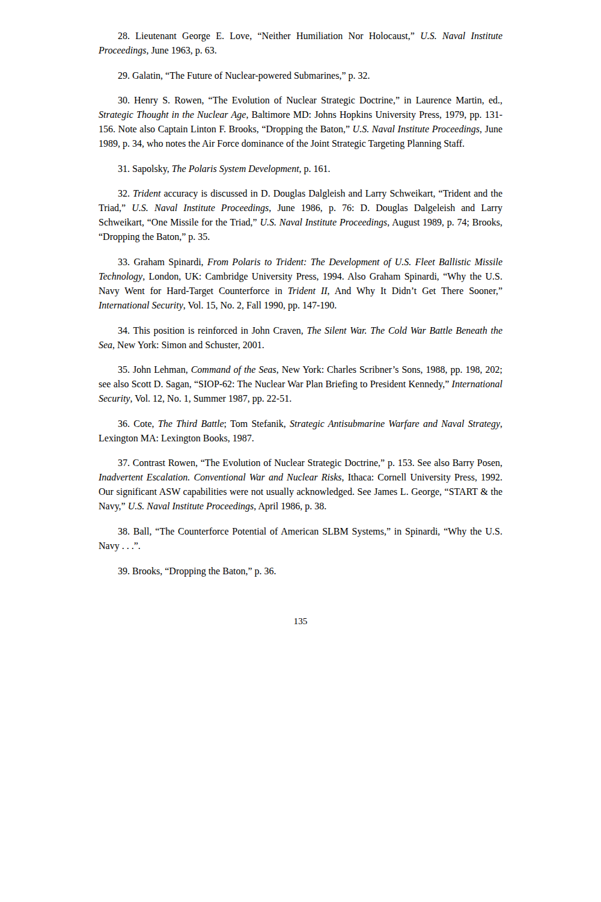28. Lieutenant George E. Love, “Neither Humiliation Nor Holocaust,” U.S. Naval Institute Proceedings, June 1963, p. 63.
29. Galatin, “The Future of Nuclear-powered Submarines,” p. 32.
30. Henry S. Rowen, “The Evolution of Nuclear Strategic Doctrine,” in Laurence Martin, ed., Strategic Thought in the Nuclear Age, Baltimore MD: Johns Hopkins University Press, 1979, pp. 131-156. Note also Captain Linton F. Brooks, “Dropping the Baton,” U.S. Naval Institute Proceedings, June 1989, p. 34, who notes the Air Force dominance of the Joint Strategic Targeting Planning Staff.
31. Sapolsky, The Polaris System Development, p. 161.
32. Trident accuracy is discussed in D. Douglas Dalgleish and Larry Schweikart, “Trident and the Triad,” U.S. Naval Institute Proceedings, June 1986, p. 76: D. Douglas Dalgeleish and Larry Schweikart, “One Missile for the Triad,” U.S. Naval Institute Proceedings, August 1989, p. 74; Brooks, “Dropping the Baton,” p. 35.
33. Graham Spinardi, From Polaris to Trident: The Development of U.S. Fleet Ballistic Missile Technology, London, UK: Cambridge University Press, 1994. Also Graham Spinardi, “Why the U.S. Navy Went for Hard-Target Counterforce in Trident II, And Why It Didn’t Get There Sooner,” International Security, Vol. 15, No. 2, Fall 1990, pp. 147-190.
34. This position is reinforced in John Craven, The Silent War. The Cold War Battle Beneath the Sea, New York: Simon and Schuster, 2001.
35. John Lehman, Command of the Seas, New York: Charles Scribner’s Sons, 1988, pp. 198, 202; see also Scott D. Sagan, “SIOP-62: The Nuclear War Plan Briefing to President Kennedy,” International Security, Vol. 12, No. 1, Summer 1987, pp. 22-51.
36. Cote, The Third Battle; Tom Stefanik, Strategic Antisubmarine Warfare and Naval Strategy, Lexington MA: Lexington Books, 1987.
37. Contrast Rowen, “The Evolution of Nuclear Strategic Doctrine,” p. 153. See also Barry Posen, Inadvertent Escalation. Conventional War and Nuclear Risks, Ithaca: Cornell University Press, 1992. Our significant ASW capabilities were not usually acknowledged. See James L. George, “START & the Navy,” U.S. Naval Institute Proceedings, April 1986, p. 38.
38. Ball, “The Counterforce Potential of American SLBM Systems,” in Spinardi, “Why the U.S. Navy . . .”.
39. Brooks, “Dropping the Baton,” p. 36.
135